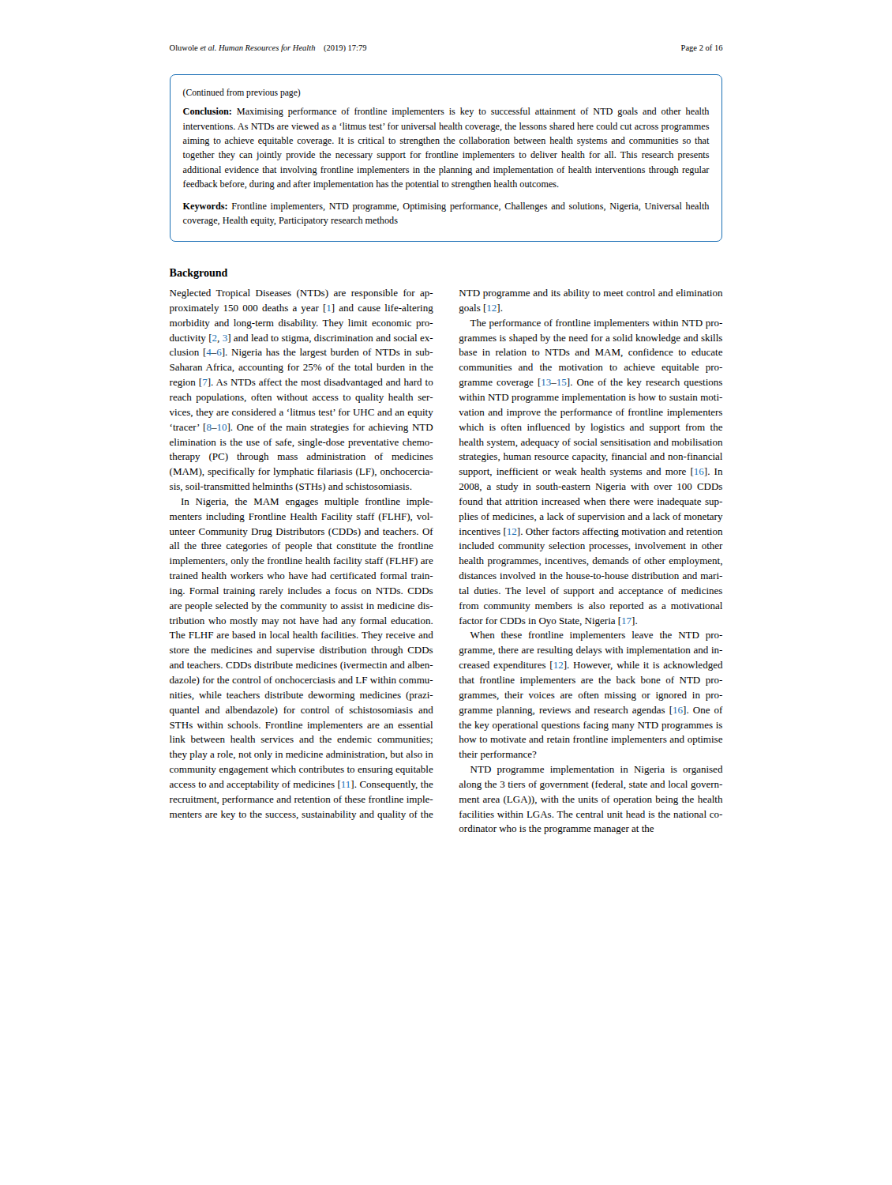Oluwole et al. Human Resources for Health (2019) 17:79
Page 2 of 16
(Continued from previous page)
Conclusion: Maximising performance of frontline implementers is key to successful attainment of NTD goals and other health interventions. As NTDs are viewed as a ‘litmus test’ for universal health coverage, the lessons shared here could cut across programmes aiming to achieve equitable coverage. It is critical to strengthen the collaboration between health systems and communities so that together they can jointly provide the necessary support for frontline implementers to deliver health for all. This research presents additional evidence that involving frontline implementers in the planning and implementation of health interventions through regular feedback before, during and after implementation has the potential to strengthen health outcomes.
Keywords: Frontline implementers, NTD programme, Optimising performance, Challenges and solutions, Nigeria, Universal health coverage, Health equity, Participatory research methods
Background
Neglected Tropical Diseases (NTDs) are responsible for approximately 150 000 deaths a year [1] and cause life-altering morbidity and long-term disability. They limit economic productivity [2, 3] and lead to stigma, discrimination and social exclusion [4–6]. Nigeria has the largest burden of NTDs in sub-Saharan Africa, accounting for 25% of the total burden in the region [7]. As NTDs affect the most disadvantaged and hard to reach populations, often without access to quality health services, they are considered a ‘litmus test’ for UHC and an equity ‘tracer’ [8–10]. One of the main strategies for achieving NTD elimination is the use of safe, single-dose preventative chemotherapy (PC) through mass administration of medicines (MAM), specifically for lymphatic filariasis (LF), onchocerciasis, soil-transmitted helminths (STHs) and schistosomiasis.
In Nigeria, the MAM engages multiple frontline implementers including Frontline Health Facility staff (FLHF), volunteer Community Drug Distributors (CDDs) and teachers. Of all the three categories of people that constitute the frontline implementers, only the frontline health facility staff (FLHF) are trained health workers who have had certificated formal training. Formal training rarely includes a focus on NTDs. CDDs are people selected by the community to assist in medicine distribution who mostly may not have had any formal education. The FLHF are based in local health facilities. They receive and store the medicines and supervise distribution through CDDs and teachers. CDDs distribute medicines (ivermectin and albendazole) for the control of onchocerciasis and LF within communities, while teachers distribute deworming medicines (praziquantel and albendazole) for control of schistosomiasis and STHs within schools. Frontline implementers are an essential link between health services and the endemic communities; they play a role, not only in medicine administration, but also in community engagement which contributes to ensuring equitable access to and acceptability of medicines [11]. Consequently, the recruitment, performance and retention of these frontline implementers are key to the success, sustainability and quality of the NTD programme and its ability to meet control and elimination goals [12].
The performance of frontline implementers within NTD programmes is shaped by the need for a solid knowledge and skills base in relation to NTDs and MAM, confidence to educate communities and the motivation to achieve equitable programme coverage [13–15]. One of the key research questions within NTD programme implementation is how to sustain motivation and improve the performance of frontline implementers which is often influenced by logistics and support from the health system, adequacy of social sensitisation and mobilisation strategies, human resource capacity, financial and non-financial support, inefficient or weak health systems and more [16]. In 2008, a study in south-eastern Nigeria with over 100 CDDs found that attrition increased when there were inadequate supplies of medicines, a lack of supervision and a lack of monetary incentives [12]. Other factors affecting motivation and retention included community selection processes, involvement in other health programmes, incentives, demands of other employment, distances involved in the house-to-house distribution and marital duties. The level of support and acceptance of medicines from community members is also reported as a motivational factor for CDDs in Oyo State, Nigeria [17].
When these frontline implementers leave the NTD programme, there are resulting delays with implementation and increased expenditures [12]. However, while it is acknowledged that frontline implementers are the back bone of NTD programmes, their voices are often missing or ignored in programme planning, reviews and research agendas [16]. One of the key operational questions facing many NTD programmes is how to motivate and retain frontline implementers and optimise their performance?
NTD programme implementation in Nigeria is organised along the 3 tiers of government (federal, state and local government area (LGA)), with the units of operation being the health facilities within LGAs. The central unit head is the national coordinator who is the programme manager at the